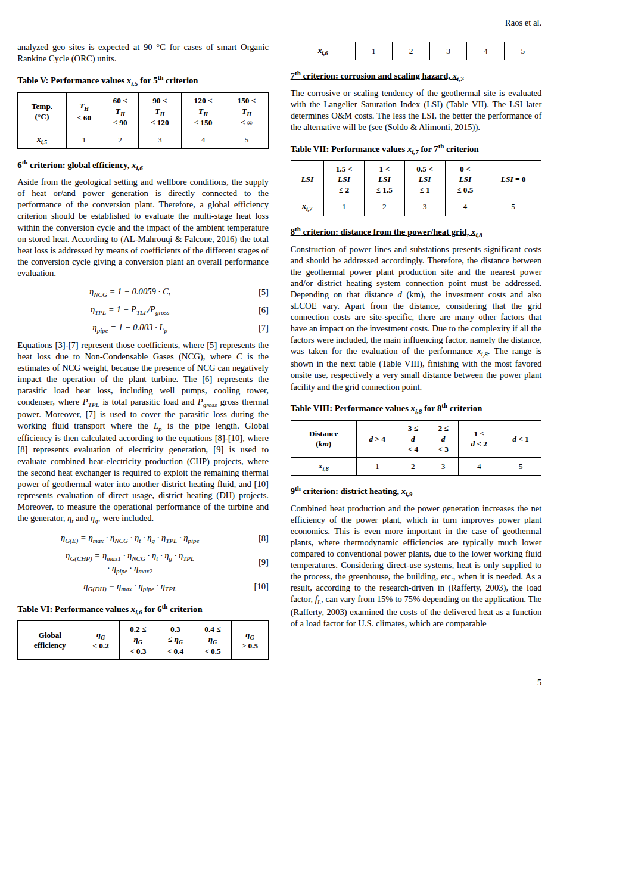Raos et al.
analyzed geo sites is expected at 90 °C for cases of smart Organic Rankine Cycle (ORC) units.
Table V: Performance values xi,5 for 5th criterion
| Temp. (°C) | T H ≤ 60 | 60 < T H ≤ 90 | 90 < T H ≤ 120 | 120 < T H ≤ 150 | 150 < T H ≤ ∞ |
| --- | --- | --- | --- | --- | --- |
| x i,5 | 1 | 2 | 3 | 4 | 5 |
6th criterion: global efficiency, xi,6
Aside from the geological setting and wellbore conditions, the supply of heat or/and power generation is directly connected to the performance of the conversion plant. Therefore, a global efficiency criterion should be established to evaluate the multi-stage heat loss within the conversion cycle and the impact of the ambient temperature on stored heat. According to (AL-Mahrouqi & Falcone, 2016) the total heat loss is addressed by means of coefficients of the different stages of the conversion cycle giving a conversion plant an overall performance evaluation.
ηNCG = 1 − 0.0059 · C, [5]
ηTPL = 1 − PTLP/Pgross [6]
ηpipe = 1 − 0.003 · Lp [7]
Equations [3]-[7] represent those coefficients, where [5] represents the heat loss due to Non-Condensable Gases (NCG), where C is the estimates of NCG weight, because the presence of NCG can negatively impact the operation of the plant turbine. The [6] represents the parasitic load heat loss, including well pumps, cooling tower, condenser, where PTPL is total parasitic load and Pgross gross thermal power. Moreover, [7] is used to cover the parasitic loss during the working fluid transport where the Lp is the pipe length. Global efficiency is then calculated according to the equations [8]-[10], where [8] represents evaluation of electricity generation, [9] is used to evaluate combined heat-electricity production (CHP) projects, where the second heat exchanger is required to exploit the remaining thermal power of geothermal water into another district heating fluid, and [10] represents evaluation of direct usage, district heating (DH) projects. Moreover, to measure the operational performance of the turbine and the generator, ηt and ηg, were included.
ηG(E) = ηmax · ηNCG · ηt · ηg · ηTPL · ηpipe [8]
ηG(CHP) = ηmax1 · ηNCG · ηt · ηg · ηTPL
· ηpipe · ηmax2 [9]
ηG(DH) = ηmax · ηpipe · ηTPL [10]
Table VI: Performance values xi,6 for 6th criterion
| Global efficiency | η G < 0.2 | 0.2 ≤ η G < 0.3 | 0.3 ≤ η G < 0.4 | 0.4 ≤ η G < 0.5 | η G ≥ 0.5 |
| --- | --- | --- | --- | --- | --- |
| x i,6 | 1 | 2 | 3 | 4 | 5 |
7th criterion: corrosion and scaling hazard, xi,7
The corrosive or scaling tendency of the geothermal site is evaluated with the Langelier Saturation Index (LSI) (Table VII). The LSI later determines O&M costs. The less the LSI, the better the performance of the alternative will be (see (Soldo & Alimonti, 2015)).
Table VII: Performance values xi,7 for 7th criterion
| LSI | 1.5 < LSI ≤ 2 | 1 < LSI ≤ 1.5 | 0.5 < LSI ≤ 1 | 0 < LSI ≤ 0.5 | LSI = 0 |
| --- | --- | --- | --- | --- | --- |
| x i,7 | 1 | 2 | 3 | 4 | 5 |
8th criterion: distance from the power/heat grid, xi,8
Construction of power lines and substations presents significant costs and should be addressed accordingly. Therefore, the distance between the geothermal power plant production site and the nearest power and/or district heating system connection point must be addressed. Depending on that distance d (km), the investment costs and also sLCOE vary. Apart from the distance, considering that the grid connection costs are site-specific, there are many other factors that have an impact on the investment costs. Due to the complexity if all the factors were included, the main influencing factor, namely the distance, was taken for the evaluation of the performance xi,8. The range is shown in the next table (Table VIII), finishing with the most favored onsite use, respectively a very small distance between the power plant facility and the grid connection point.
Table VIII: Performance values xi,8 for 8th criterion
| Distance ( km ) | d > 4 | 3 ≤ d < 4 | 2 ≤ d < 3 | 1 ≤ d < 2 | d < 1 |
| --- | --- | --- | --- | --- | --- |
| x i,8 | 1 | 2 | 3 | 4 | 5 |
9th criterion: district heating, xi,9
Combined heat production and the power generation increases the net efficiency of the power plant, which in turn improves power plant economics. This is even more important in the case of geothermal plants, where thermodynamic efficiencies are typically much lower compared to conventional power plants, due to the lower working fluid temperatures. Considering direct-use systems, heat is only supplied to the process, the greenhouse, the building, etc., when it is needed. As a result, according to the research-driven in (Rafferty, 2003), the load factor, fL, can vary from 15% to 75% depending on the application. The (Rafferty, 2003) examined the costs of the delivered heat as a function of a load factor for U.S. climates, which are comparable
5